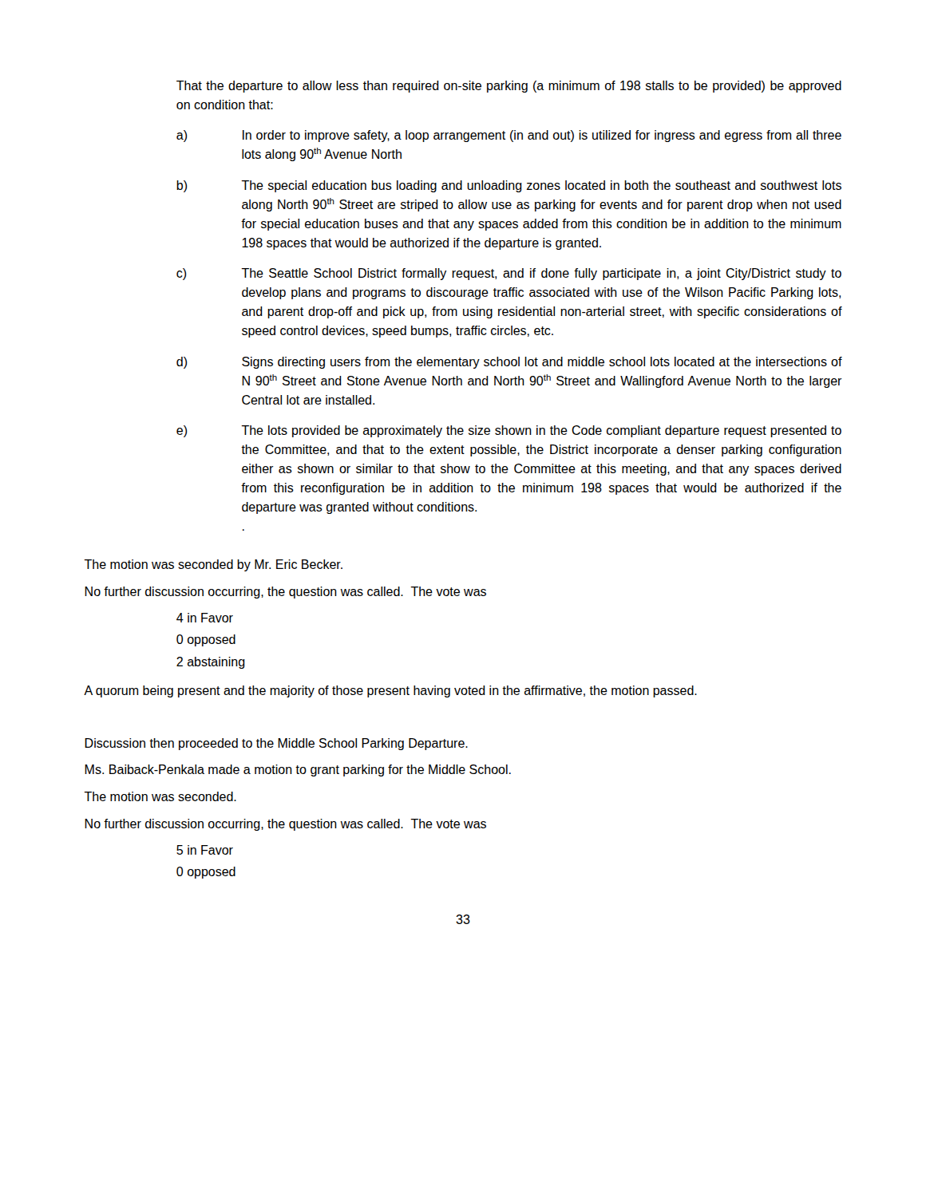That the departure to allow less than required on-site parking (a minimum of 198 stalls to be provided) be approved on condition that:
| a) | In order to improve safety, a loop arrangement (in and out) is utilized for ingress and egress from all three lots along 90 th Avenue North |
| b) | The special education bus loading and unloading zones located in both the southeast and southwest lots along North 90 th Street are striped to allow use as parking for events and for parent drop when not used for special education buses and that any spaces added from this condition be in addition to the minimum 198 spaces that would be authorized if the departure is granted. |
| c) | The Seattle School District formally request, and if done fully participate in, a joint City/District study to develop plans and programs to discourage traffic associated with use of the Wilson Pacific Parking lots, and parent drop-off and pick up, from using residential non-arterial street, with specific considerations of speed control devices, speed bumps, traffic circles, etc. |
| d) | Signs directing users from the elementary school lot and middle school lots located at the intersections of N 90 th Street and Stone Avenue North and North 90 th Street and Wallingford Avenue North to the larger Central lot are installed. |
| e) | The lots provided be approximately the size shown in the Code compliant departure request presented to the Committee, and that to the extent possible, the District incorporate a denser parking configuration either as shown or similar to that show to the Committee at this meeting, and that any spaces derived from this reconfiguration be in addition to the minimum 198 spaces that would be authorized if the departure was granted without conditions. . |
The motion was seconded by Mr. Eric Becker.
No further discussion occurring, the question was called. The vote was
4 in Favor
0 opposed
2 abstaining
A quorum being present and the majority of those present having voted in the affirmative, the motion passed.
Discussion then proceeded to the Middle School Parking Departure.
Ms. Baiback-Penkala made a motion to grant parking for the Middle School.
The motion was seconded.
No further discussion occurring, the question was called. The vote was
5 in Favor
0 opposed
33